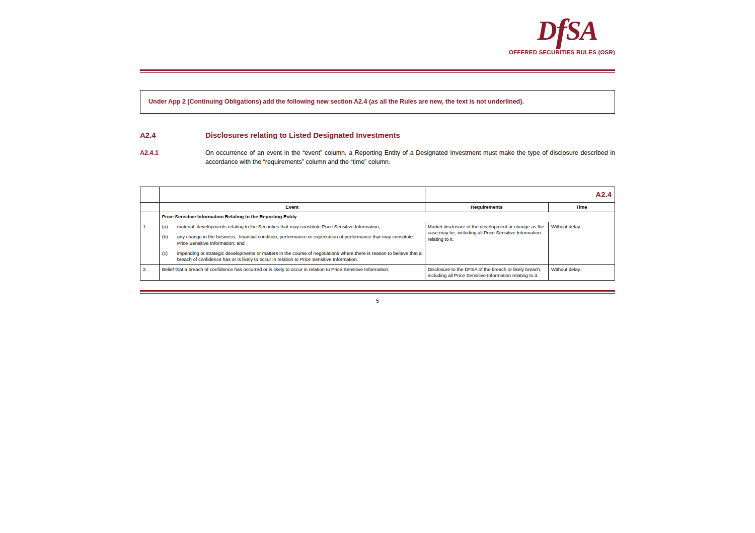Df SA
OFFERED SECURITIES RULES (OSR)
Under App 2 (Continuing Obligations) add the following new section A2.4 (as all the Rules are new, the text is not underlined).
A2.4
Disclosures relating to Listed Designated Investments
A2.4.1
On occurrence of an event in the “event” column, a Reporting Entity of a Designated Investment must make the type of disclosure described in accordance with the “requirements” column and the “time” column.
| | | | A2.4 |
| | Event | Requirements | Time |
| | Price Sensitive Information Relating to the Reporting Entity |
| 1. | (a) material developments relating to the Securities that may constitute Price Sensitive Information; (b) any change in the business, financial condition, performance or expectation of performance that may constitute Price Sensitive Information; and (c) impending or strategic developments or matters in the course of negotiations where there is reason to believe that a breach of confidence has or is likely to occur in relation to Price Sensitive Information. | Market disclosure of the development or change as the case may be, including all Price Sensitive Information relating to it. | Without delay. |
| 2. | Belief that a breach of confidence has occurred or is likely to occur in relation to Price Sensitive Information. | Disclosure to the DFSA of the breach or likely breach, including all Price Sensitive Information relating to it. | Without delay. |
5